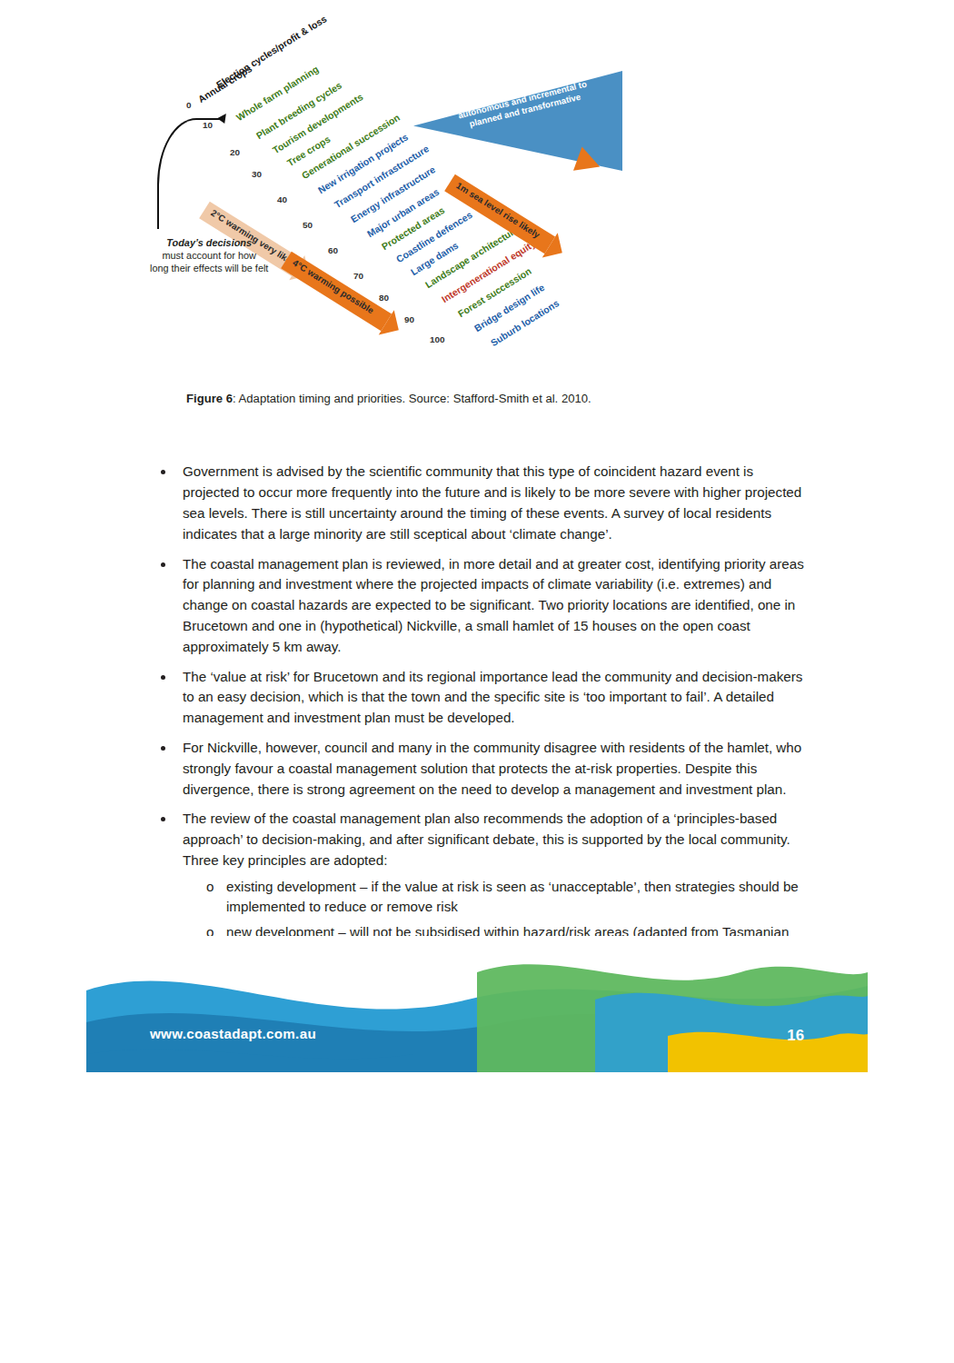Adaptation options change from autonomous and incremental to planned and transformative
0
10
20
30
40
50
60
70
80
90
100
Annual crops
Election cycles/profit & loss
Whole farm planning
Plant breeding cycles
Tourism developments
Tree crops
Generational succession
New irrigation projects
Transport infrastructure
Energy infrastructure
Major urban areas
Protected areas
Coastline defences
Large dams
Landscape architecture
Intergenerational equity
Forest succession
Bridge design life
Suburb locations
2°C warming very likely
4°C warming possible
1m sea level rise likely
Today’s decisions
must account for how
long their effects will be felt
Figure 6: Adaptation timing and priorities. Source: Stafford-Smith et al. 2010.
Government is advised by the scientific community that this type of coincident hazard event is projected to occur more frequently into the future and is likely to be more severe with higher projected sea levels. There is still uncertainty around the timing of these events. A survey of local residents indicates that a large minority are still sceptical about ‘climate change’.
The coastal management plan is reviewed, in more detail and at greater cost, identifying priority areas for planning and investment where the projected impacts of climate variability (i.e. extremes) and change on coastal hazards are expected to be significant. Two priority locations are identified, one in Brucetown and one in (hypothetical) Nickville, a small hamlet of 15 houses on the open coast approximately 5 km away.
The ‘value at risk’ for Brucetown and its regional importance lead the community and decision-makers to an easy decision, which is that the town and the specific site is ‘too important to fail’. A detailed management and investment plan must be developed.
For Nickville, however, council and many in the community disagree with residents of the hamlet, who strongly favour a coastal management solution that protects the at-risk properties. Despite this divergence, there is strong agreement on the need to develop a management and investment plan.
The review of the coastal management plan also recommends the adoption of a ‘principles-based approach’ to decision-making, and after significant debate, this is supported by the local community. Three key principles are adopted:
existing development – if the value at risk is seen as ‘unacceptable’, then strategies should be implemented to reduce or remove risk
new development – will not be subsidised within hazard/risk areas (adapted from Tasmanian Coastal Adaptation Decision Pathways project, 2012, http://www.dpac.tas.gov.au/divisions/climatechange/Climate_Change_Priorities/climate_risks_and_opportunities/coastal)
those who benefit from living in hazard / risk areas should not do so at the expense of others (adapted from Tasmanian Coastal Adaptation Decision Pathways project, 2012,
www.coastadapt.com.au
16